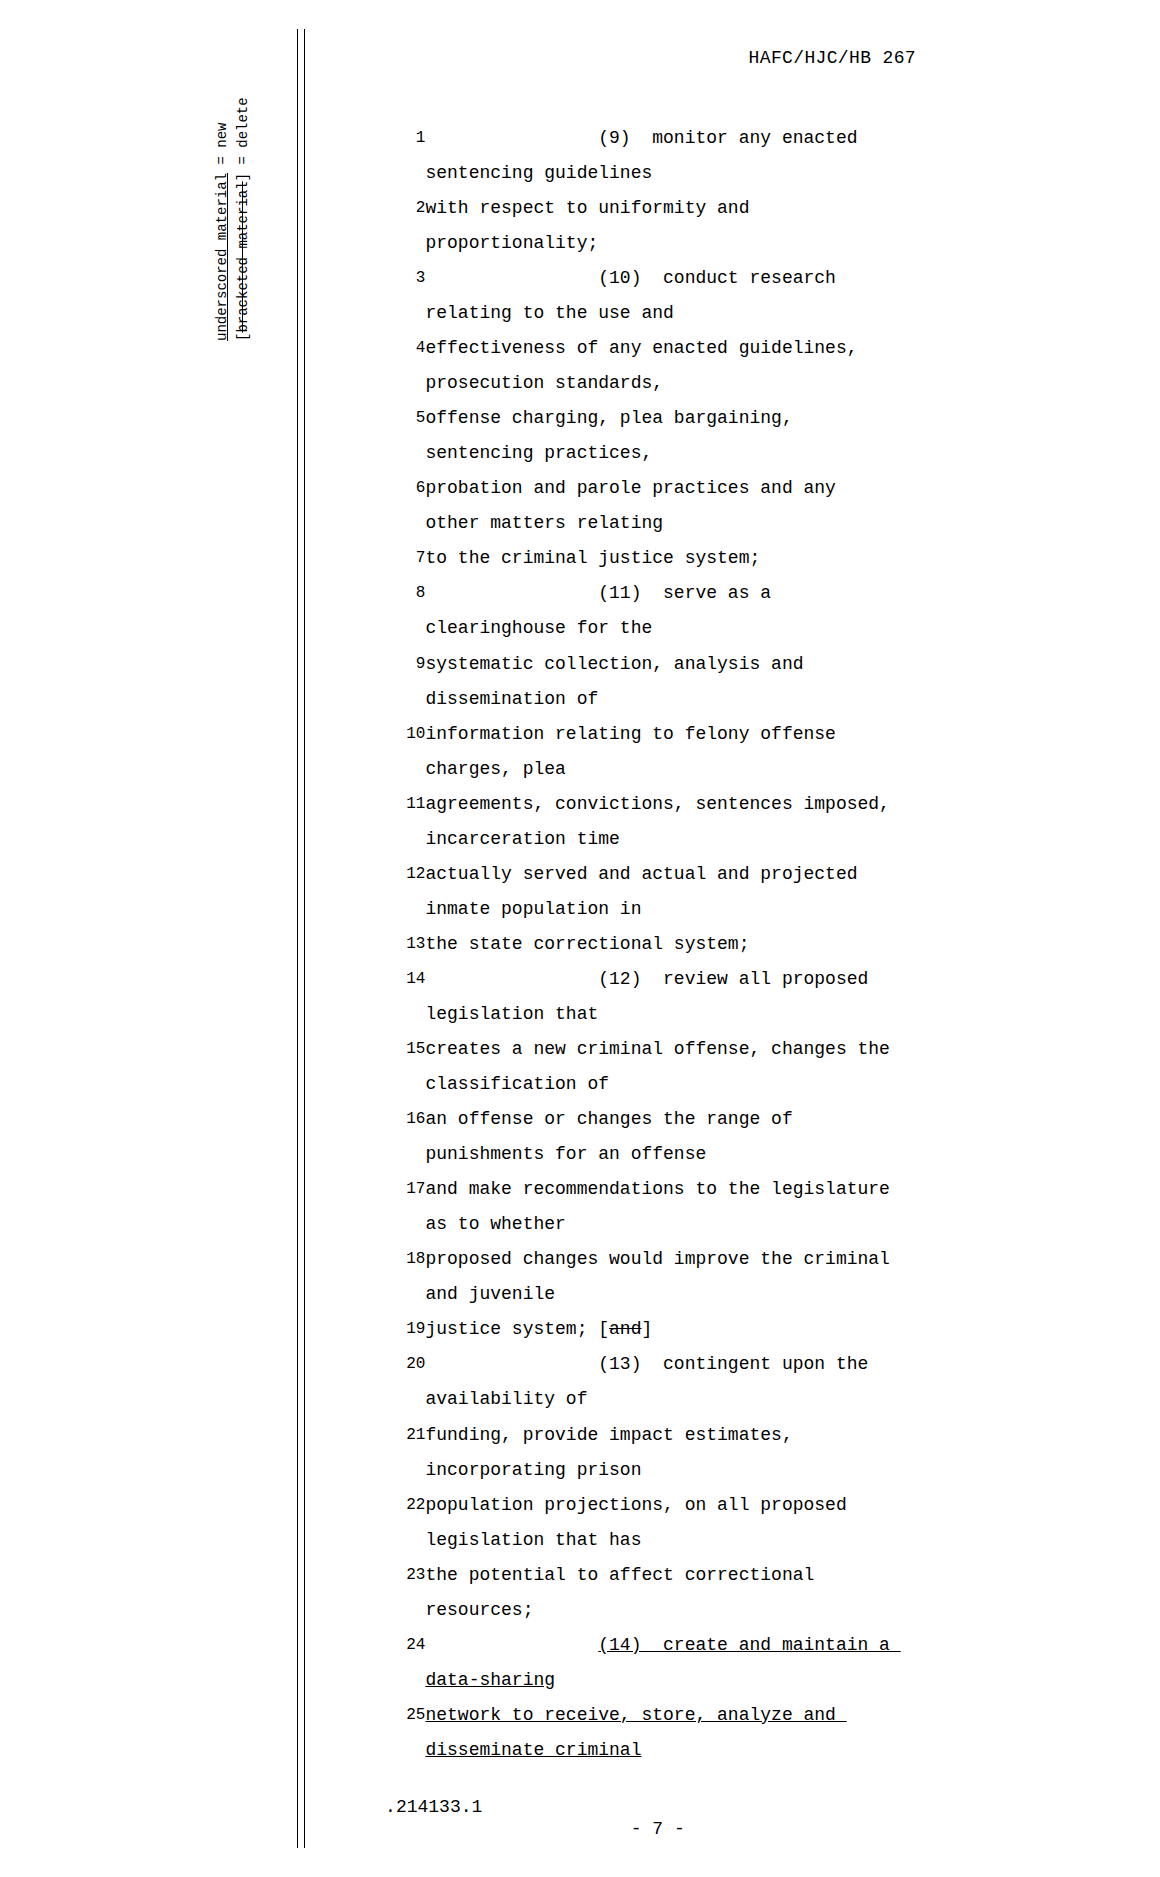HAFC/HJC/HB 267
underscored material = new
[bracketed material] = delete
| 1 | (9) monitor any enacted sentencing guidelines |
| 2 | with respect to uniformity and proportionality; |
| 3 | (10) conduct research relating to the use and |
| 4 | effectiveness of any enacted guidelines, prosecution standards, |
| 5 | offense charging, plea bargaining, sentencing practices, |
| 6 | probation and parole practices and any other matters relating |
| 7 | to the criminal justice system; |
| 8 | (11) serve as a clearinghouse for the |
| 9 | systematic collection, analysis and dissemination of |
| 10 | information relating to felony offense charges, plea |
| 11 | agreements, convictions, sentences imposed, incarceration time |
| 12 | actually served and actual and projected inmate population in |
| 13 | the state correctional system; |
| 14 | (12) review all proposed legislation that |
| 15 | creates a new criminal offense, changes the classification of |
| 16 | an offense or changes the range of punishments for an offense |
| 17 | and make recommendations to the legislature as to whether |
| 18 | proposed changes would improve the criminal and juvenile |
| 19 | justice system; [ and ] |
| 20 | (13) contingent upon the availability of |
| 21 | funding, provide impact estimates, incorporating prison |
| 22 | population projections, on all proposed legislation that has |
| 23 | the potential to affect correctional resources; |
| 24 | (14) create and maintain a data-sharing |
| 25 | network to receive, store, analyze and disseminate criminal |
.214133.1
- 7 -